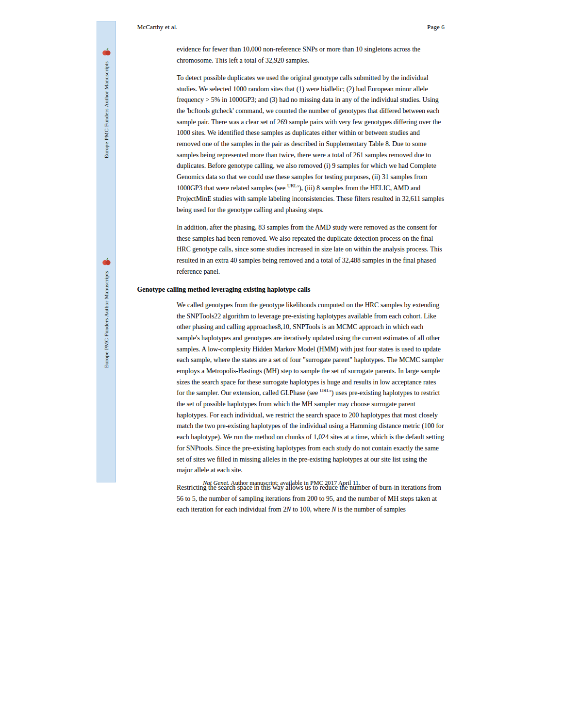Europe PMC Funders Author Manuscripts
Europe PMC Funders Author Manuscripts
McCarthy et al. Page 6
evidence for fewer than 10,000 non-reference SNPs or more than 10 singletons across the chromosome. This left a total of 32,920 samples.
To detect possible duplicates we used the original genotype calls submitted by the individual studies. We selected 1000 random sites that (1) were biallelic; (2) had European minor allele frequency > 5% in 1000GP3; and (3) had no missing data in any of the individual studies. Using the 'bcftools gtcheck' command, we counted the number of genotypes that differed between each sample pair. There was a clear set of 269 sample pairs with very few genotypes differing over the 1000 sites. We identified these samples as duplicates either within or between studies and removed one of the samples in the pair as described in Supplementary Table 8. Due to some samples being represented more than twice, there were a total of 261 samples removed due to duplicates. Before genotype calling, we also removed (i) 9 samples for which we had Complete Genomics data so that we could use these samples for testing purposes, (ii) 31 samples from 1000GP3 that were related samples (see URLs), (iii) 8 samples from the HELIC, AMD and ProjectMinE studies with sample labeling inconsistencies. These filters resulted in 32,611 samples being used for the genotype calling and phasing steps.
In addition, after the phasing, 83 samples from the AMD study were removed as the consent for these samples had been removed. We also repeated the duplicate detection process on the final HRC genotype calls, since some studies increased in size late on within the analysis process. This resulted in an extra 40 samples being removed and a total of 32,488 samples in the final phased reference panel.
Genotype calling method leveraging existing haplotype calls
We called genotypes from the genotype likelihoods computed on the HRC samples by extending the SNPTools22 algorithm to leverage pre-existing haplotypes available from each cohort. Like other phasing and calling approaches8,10, SNPTools is an MCMC approach in which each sample's haplotypes and genotypes are iteratively updated using the current estimates of all other samples. A low-complexity Hidden Markov Model (HMM) with just four states is used to update each sample, where the states are a set of four "surrogate parent" haplotypes. The MCMC sampler employs a Metropolis-Hastings (MH) step to sample the set of surrogate parents. In large sample sizes the search space for these surrogate haplotypes is huge and results in low acceptance rates for the sampler. Our extension, called GLPhase (see URLs) uses pre-existing haplotypes to restrict the set of possible haplotypes from which the MH sampler may choose surrogate parent haplotypes. For each individual, we restrict the search space to 200 haplotypes that most closely match the two pre-existing haplotypes of the individual using a Hamming distance metric (100 for each haplotype). We run the method on chunks of 1,024 sites at a time, which is the default setting for SNPtools. Since the pre-existing haplotypes from each study do not contain exactly the same set of sites we filled in missing alleles in the pre-existing haplotypes at our site list using the major allele at each site.
Restricting the search space in this way allows us to reduce the number of burn-in iterations from 56 to 5, the number of sampling iterations from 200 to 95, and the number of MH steps taken at each iteration for each individual from 2N to 100, where N is the number of samples
Nat Genet. Author manuscript; available in PMC 2017 April 11.